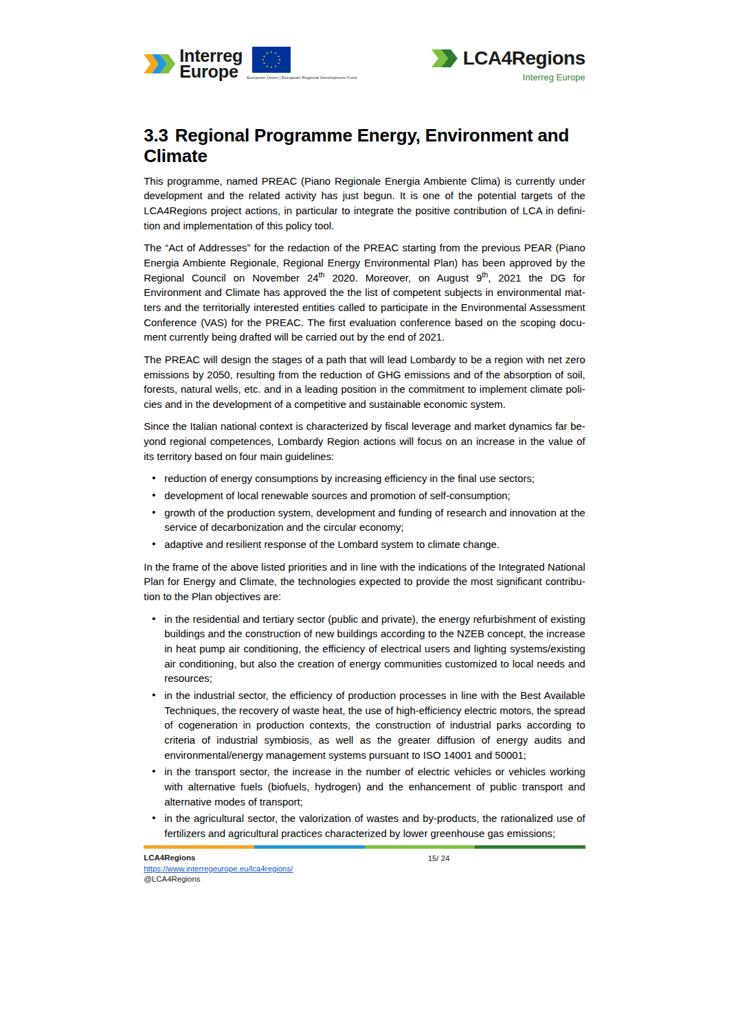Interreg Europe
European Union | European Regional Development Fund
LCA4Regions
Interreg Europe
3.3 Regional Programme Energy, Environment and Climate
This programme, named PREAC (Piano Regionale Energia Ambiente Clima) is currently under development and the related activity has just begun. It is one of the potential targets of the LCA4Regions project actions, in particular to integrate the positive contribution of LCA in definition and implementation of this policy tool.
The “Act of Addresses” for the redaction of the PREAC starting from the previous PEAR (Piano Energia Ambiente Regionale, Regional Energy Environmental Plan) has been approved by the Regional Council on November 24th 2020. Moreover, on August 9th, 2021 the DG for Environment and Climate has approved the the list of competent subjects in environmental matters and the territorially interested entities called to participate in the Environmental Assessment Conference (VAS) for the PREAC. The first evaluation conference based on the scoping document currently being drafted will be carried out by the end of 2021.
The PREAC will design the stages of a path that will lead Lombardy to be a region with net zero emissions by 2050, resulting from the reduction of GHG emissions and of the absorption of soil, forests, natural wells, etc. and in a leading position in the commitment to implement climate policies and in the development of a competitive and sustainable economic system.
Since the Italian national context is characterized by fiscal leverage and market dynamics far beyond regional competences, Lombardy Region actions will focus on an increase in the value of its territory based on four main guidelines:
reduction of energy consumptions by increasing efficiency in the final use sectors;
development of local renewable sources and promotion of self-consumption;
growth of the production system, development and funding of research and innovation at the service of decarbonization and the circular economy;
adaptive and resilient response of the Lombard system to climate change.
In the frame of the above listed priorities and in line with the indications of the Integrated National Plan for Energy and Climate, the technologies expected to provide the most significant contribution to the Plan objectives are:
in the residential and tertiary sector (public and private), the energy refurbishment of existing buildings and the construction of new buildings according to the NZEB concept, the increase in heat pump air conditioning, the efficiency of electrical users and lighting systems/existing air conditioning, but also the creation of energy communities customized to local needs and resources;
in the industrial sector, the efficiency of production processes in line with the Best Available Techniques, the recovery of waste heat, the use of high-efficiency electric motors, the spread of cogeneration in production contexts, the construction of industrial parks according to criteria of industrial symbiosis, as well as the greater diffusion of energy audits and environmental/energy management systems pursuant to ISO 14001 and 50001;
in the transport sector, the increase in the number of electric vehicles or vehicles working with alternative fuels (biofuels, hydrogen) and the enhancement of public transport and alternative modes of transport;
in the agricultural sector, the valorization of wastes and by-products, the rationalized use of fertilizers and agricultural practices characterized by lower greenhouse gas emissions;
LCA4Regions
https://www.interregeurope.eu/lca4regions/
@LCA4Regions
15/ 24